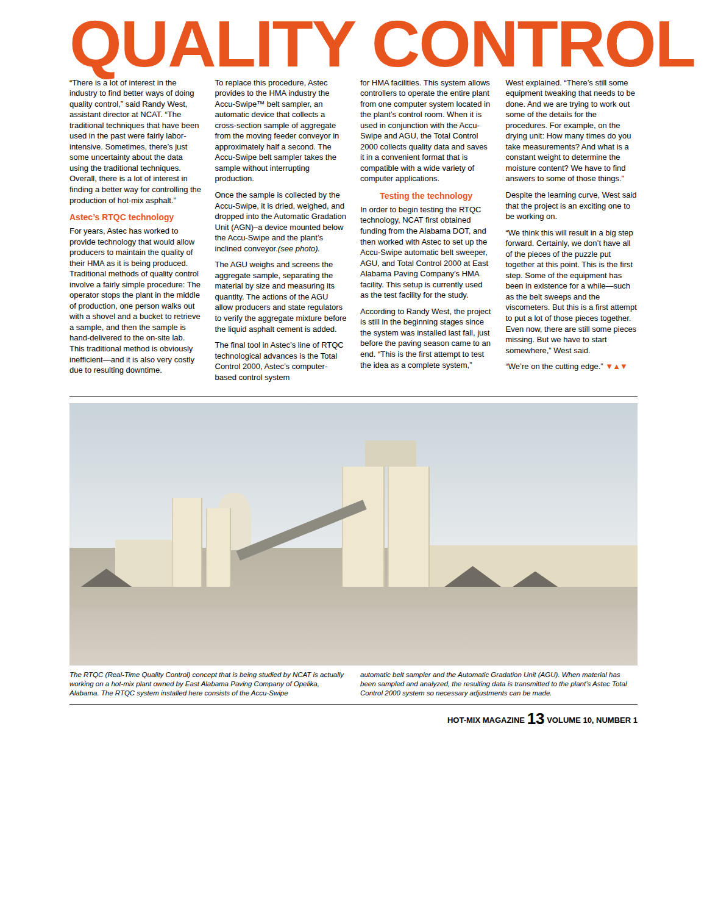QUALITY CONTROL
“There is a lot of interest in the industry to find better ways of doing quality control,” said Randy West, assistant director at NCAT. “The traditional techniques that have been used in the past were fairly labor-intensive. Sometimes, there’s just some uncertainty about the data using the traditional techniques. Overall, there is a lot of interest in finding a better way for controlling the production of hot-mix asphalt.”
Astec’s RTQC technology
For years, Astec has worked to provide technology that would allow producers to maintain the quality of their HMA as it is being produced. Traditional methods of quality control involve a fairly simple procedure: The operator stops the plant in the middle of production, one person walks out with a shovel and a bucket to retrieve a sample, and then the sample is hand-delivered to the on-site lab. This traditional method is obviously inefficient—and it is also very costly due to resulting downtime.
To replace this procedure, Astec provides to the HMA industry the Accu-Swipe™ belt sampler, an automatic device that collects a cross-section sample of aggregate from the moving feeder conveyor in approximately half a second. The Accu-Swipe belt sampler takes the sample without interrupting production.
Once the sample is collected by the Accu-Swipe, it is dried, weighed, and dropped into the Automatic Gradation Unit (AGN)–a device mounted below the Accu-Swipe and the plant’s inclined conveyor.(see photo).
The AGU weighs and screens the aggregate sample, separating the material by size and measuring its quantity. The actions of the AGU allow producers and state regulators to verify the aggregate mixture before the liquid asphalt cement is added.
The final tool in Astec’s line of RTQC technological advances is the Total Control 2000, Astec’s computer-based control system
for HMA facilities. This system allows controllers to operate the entire plant from one computer system located in the plant’s control room. When it is used in conjunction with the Accu-Swipe and AGU, the Total Control 2000 collects quality data and saves it in a convenient format that is compatible with a wide variety of computer applications.
Testing the technology
In order to begin testing the RTQC technology, NCAT first obtained funding from the Alabama DOT, and then worked with Astec to set up the Accu-Swipe automatic belt sweeper, AGU, and Total Control 2000 at East Alabama Paving Company’s HMA facility. This setup is currently used as the test facility for the study.
According to Randy West, the project is still in the beginning stages since the system was installed last fall, just before the paving season came to an end. “This is the first attempt to test the idea as a complete system,”
West explained. “There’s still some equipment tweaking that needs to be done. And we are trying to work out some of the details for the procedures. For example, on the drying unit: How many times do you take measurements? And what is a constant weight to determine the moisture content? We have to find answers to some of those things.”
Despite the learning curve, West said that the project is an exciting one to be working on.
“We think this will result in a big step forward. Certainly, we don’t have all of the pieces of the puzzle put together at this point. This is the first step. Some of the equipment has been in existence for a while—such as the belt sweeps and the viscometers. But this is a first attempt to put a lot of those pieces together. Even now, there are still some pieces missing. But we have to start somewhere,” West said.
“We’re on the cutting edge.” ▼▲▼
The RTQC (Real-Time Quality Control) concept that is being studied by NCAT is actually working on a hot-mix plant owned by East Alabama Paving Company of Opelika, Alabama. The RTQC system installed here consists of the Accu-Swipe
automatic belt sampler and the Automatic Gradation Unit (AGU). When material has been sampled and analyzed, the resulting data is transmitted to the plant’s Astec Total Control 2000 system so necessary adjustments can be made.
HOT-MIX MAGAZINE 13 VOLUME 10, NUMBER 1